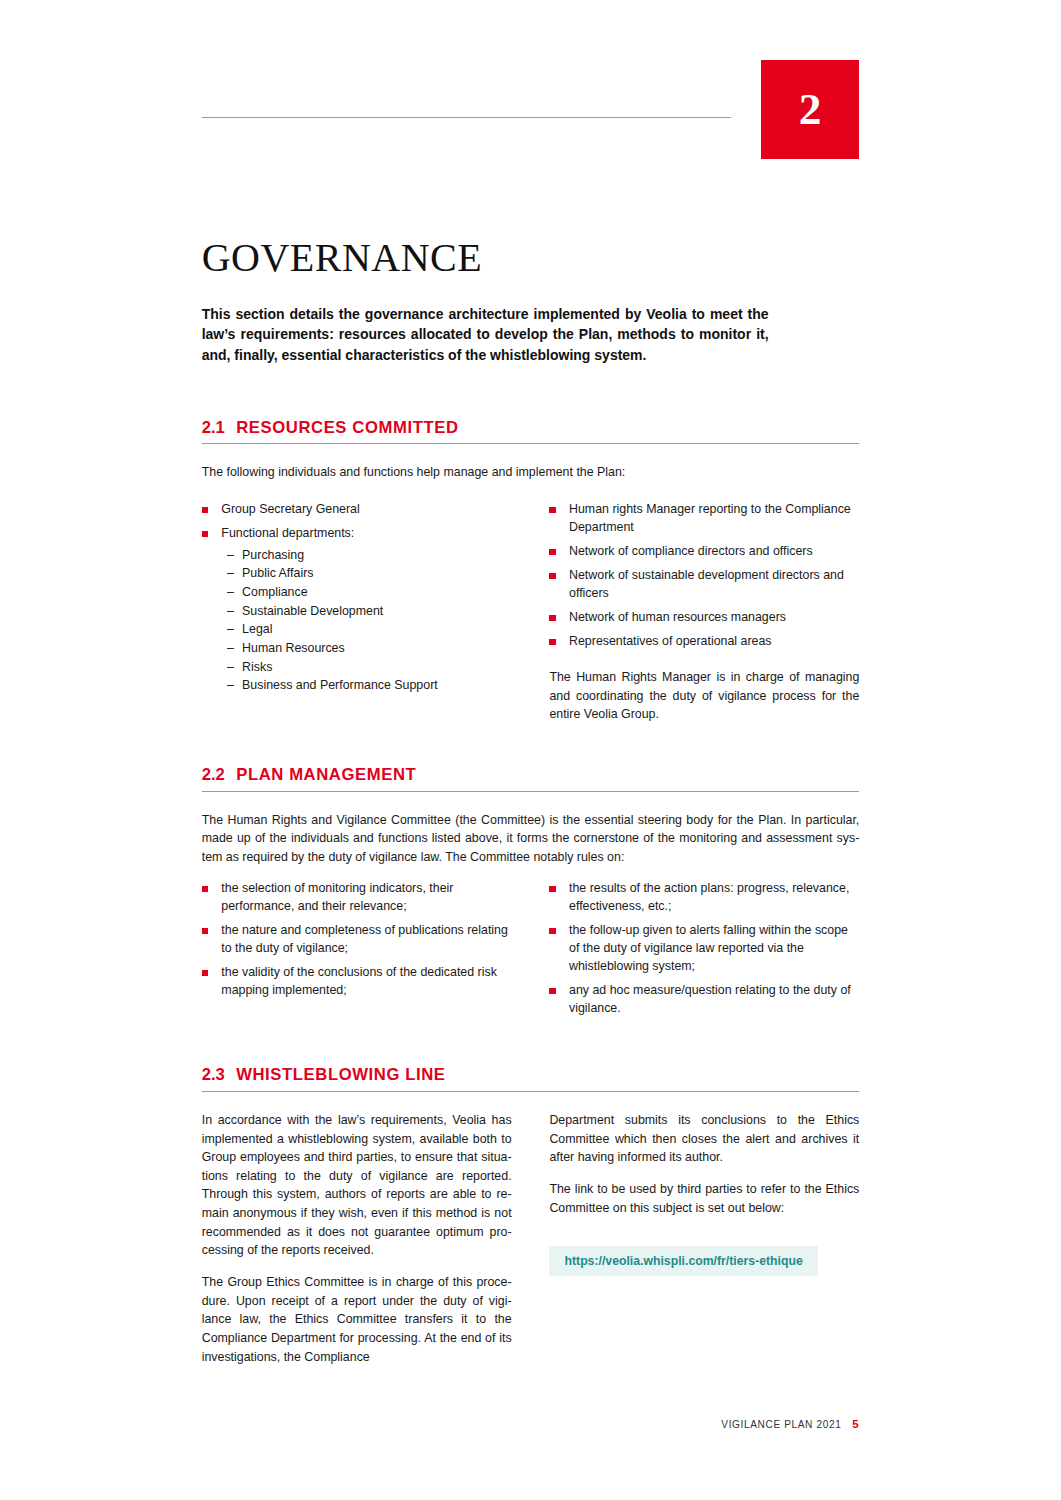2
GOVERNANCE
This section details the governance architecture implemented by Veolia to meet the law’s requirements: resources allocated to develop the Plan, methods to monitor it, and, finally, essential characteristics of the whistleblowing system.
2.1 RESOURCES COMMITTED
The following individuals and functions help manage and implement the Plan:
Group Secretary General
Functional departments:
Purchasing
Public Affairs
Compliance
Sustainable Development
Legal
Human Resources
Risks
Business and Performance Support
Human rights Manager reporting to the Compliance Department
Network of compliance directors and officers
Network of sustainable development directors and officers
Network of human resources managers
Representatives of operational areas
The Human Rights Manager is in charge of managing and coordinating the duty of vigilance process for the entire Veolia Group.
2.2 PLAN MANAGEMENT
The Human Rights and Vigilance Committee (the Committee) is the essential steering body for the Plan. In particular, made up of the individuals and functions listed above, it forms the cornerstone of the monitoring and assessment system as required by the duty of vigilance law. The Committee notably rules on:
the selection of monitoring indicators, their performance, and their relevance;
the nature and completeness of publications relating to the duty of vigilance;
the validity of the conclusions of the dedicated risk mapping implemented;
the results of the action plans: progress, relevance, effectiveness, etc.;
the follow-up given to alerts falling within the scope of the duty of vigilance law reported via the whistleblowing system;
any ad hoc measure/question relating to the duty of vigilance.
2.3 WHISTLEBLOWING LINE
In accordance with the law’s requirements, Veolia has implemented a whistleblowing system, available both to Group employees and third parties, to ensure that situations relating to the duty of vigilance are reported. Through this system, authors of reports are able to remain anonymous if they wish, even if this method is not recommended as it does not guarantee optimum processing of the reports received.
The Group Ethics Committee is in charge of this procedure. Upon receipt of a report under the duty of vigilance law, the Ethics Committee transfers it to the Compliance Department for processing. At the end of its investigations, the Compliance
Department submits its conclusions to the Ethics Committee which then closes the alert and archives it after having informed its author.
The link to be used by third parties to refer to the Ethics Committee on this subject is set out below:
https://veolia.whispli.com/fr/tiers-ethique
VIGILANCE PLAN 2021 5